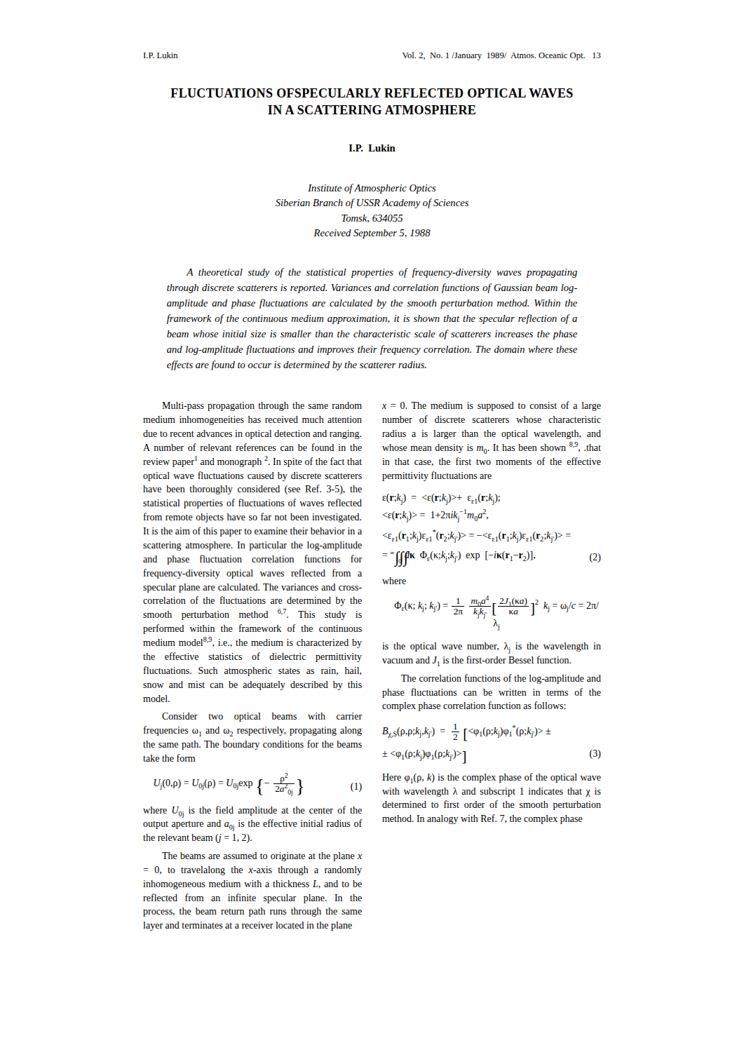I.P. Lukin Vol. 2, No. 1 /January 1989/ Atmos. Oceanic Opt. 13
Fluctuations ofspecularly reflected optical waves
in a scattering atmosphere
I.P. Lukin
Institute of Atmospheric Optics
Siberian Branch of USSR Academy of Sciences
Tomsk, 634055
Received September 5, 1988
A theoretical study of the statistical properties of frequency-diversity waves propagating through discrete scatterers is reported. Variances and correlation functions of Gaussian beam log-amplitude and phase fluctuations are calculated by the smooth perturbation method. Within the framework of the continuous medium approximation, it is shown that the specular reflection of a beam whose initial size is smaller than the characteristic scale of scatterers increases the phase and log-amplitude fluctuations and improves their frequency correlation. The domain where these effects are found to occur is determined by the scatterer radius.
Multi-pass propagation through the same random medium inhomogeneities has received much attention due to recent advances in optical detection and ranging. A number of relevant references can be found in the review paper1 and monograph 2. In spite of the fact that optical wave fluctuations caused by discrete scatterers have been thoroughly considered (see Ref. 3-5), the statistical properties of fluctuations of waves reflected from remote objects have so far not been investigated. It is the aim of this paper to examine their behavior in a scattering atmosphere. In particular the log-amplitude and phase fluctuation correlation functions for frequency-diversity optical waves reflected from a specular plane are calculated. The variances and cross-correlation of the fluctuations are determined by the smooth perturbation method 6,7. This study is performed within the framework of the continuous medium model8,9, i.e., the medium is characterized by the effective statistics of dielectric permittivity fluctuations. Such atmospheric states as rain, hail, snow and mist can be adequately described by this model.
Consider two optical beams with carrier frequencies ω1 and ω2 respectively, propagating along the same path. The boundary conditions for the beams take the form
Uj(0,ρ) = U0j(ρ) = U0jexp {− ρ22a20j} (1)
where U0j is the field amplitude at the center of the output aperture and a0j is the effective initial radius of the relevant beam (j = 1, 2).
The beams are assumed to originate at the plane x = 0, to travelalong the x-axis through a randomly inhomogeneous medium with a thickness L, and to be reflected from an infinite specular plane. In the process, the beam return path runs through the same layer and terminates at a receiver located in the plane
x = 0. The medium is supposed to consist of a large number of discrete scatterers whose characteristic radius a is larger than the optical wavelength, and whose mean density is m0. It has been shown 8,9, .that in that case, the first two moments of the effective permittivity fluctuations are
ε(r;kj) = <ε(r;kj)>+ εε1(r;kj);
<ε(r;kj)> = 1+2πikj−1m0a2,
<εε1(r1;kj)εε1*(r2;kj')> = −<εε1(r1;kj)εε1(r2;kj')> =
= ∞∫∫∫0 dκ Φε(κ;kj;kj') exp [−iκ(r1−r2)],
(2)
where
Φε(κ; kj; kj') = 12π m0a4 kjkj'[2J1(κa) κa]2 kj = ωj/c = 2π/λj
is the optical wave number, λj is the wavelength in vacuum and J1 is the first-order Bessel function.
The correlation functions of the log-amplitude and phase fluctuations can be written in terms of the complex phase correlation function as follows:
Bχ,S(ρ,ρ;kj,kj') = 12 [<φ1(ρ;kj)φ1*(ρ;kj')> ±
± <φ1(ρ;kj)φ1(ρ;kj')>]
(3)
Here φ1(ρ, k) is the complex phase of the optical wave with wavelength λ and subscript 1 indicates that χ is determined to first order of the smooth perturbation method. In analogy with Ref. 7, the complex phase